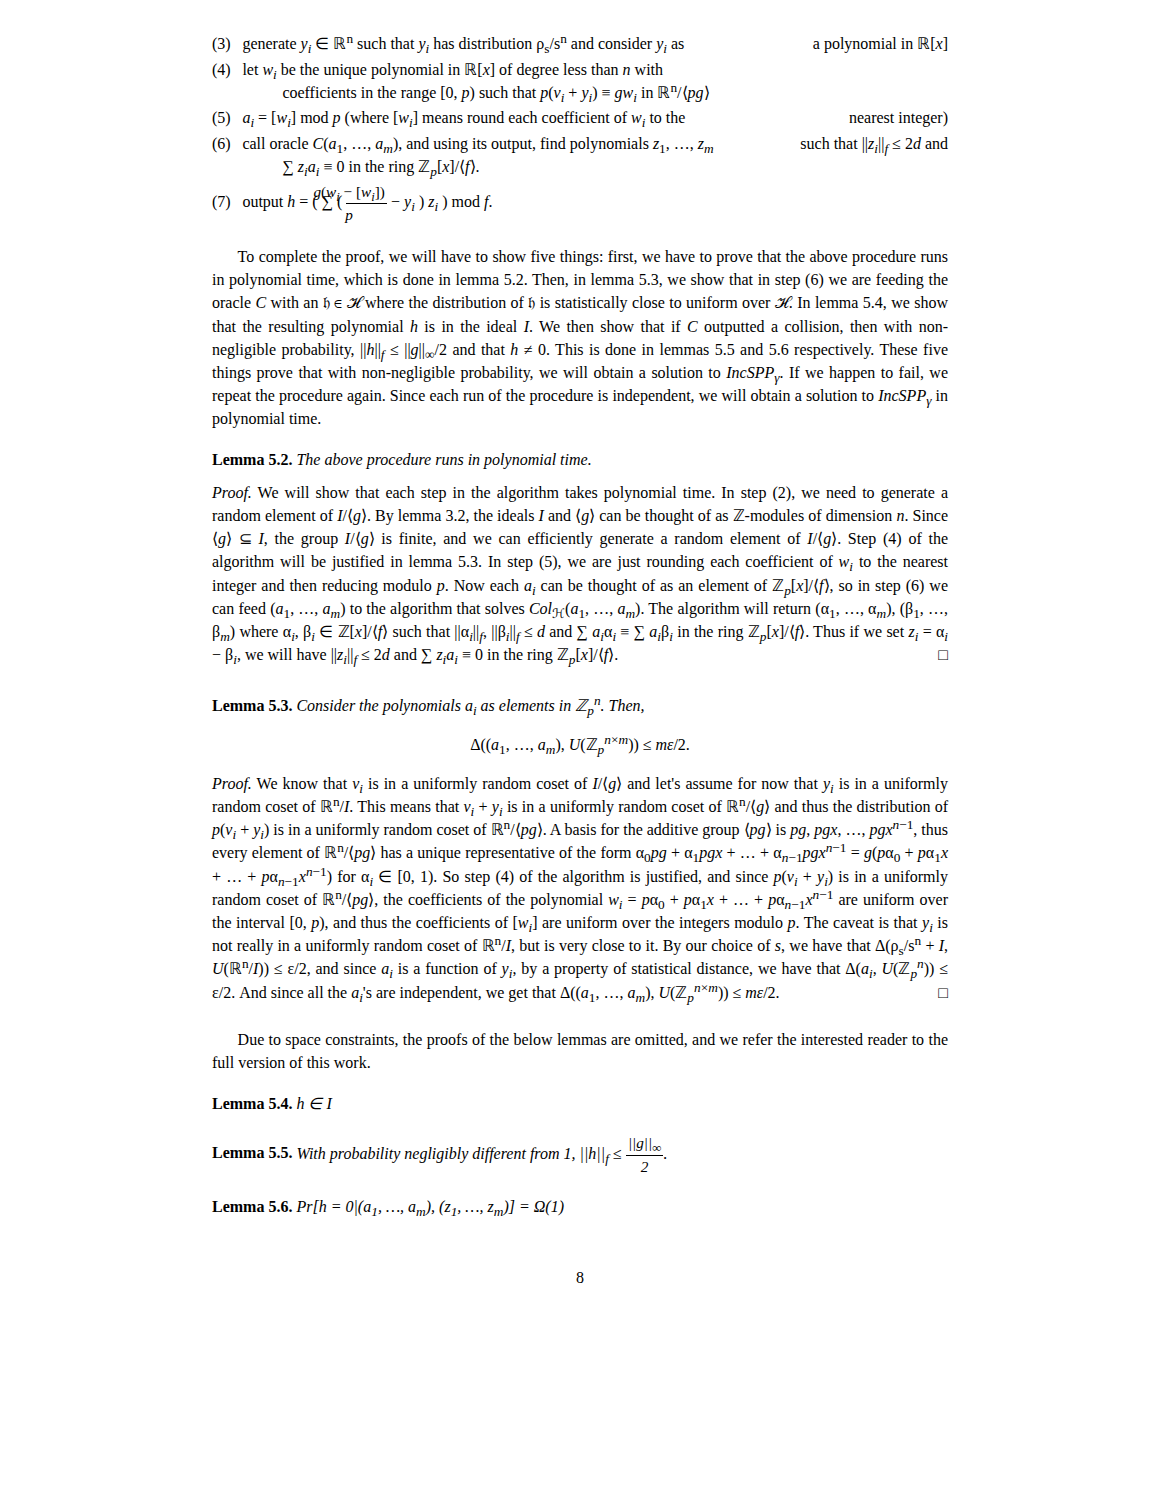(3) generate yi ∈ ℝn such that yi has distribution ρs/sn and consider yi as a polynomial in ℝ[x]
(4) let wi be the unique polynomial in ℝ[x] of degree less than n with coefficients in the range [0, p) such that p(vi + yi) ≡ gwi in ℝn/⟨pg⟩
(5) ai = [wi] mod p (where [wi] means round each coefficient of wi to the nearest integer)
(6) call oracle C(a1, …, am), and using its output, find polynomials z1, …, zm such that ||zi||f ≤ 2d and ∑ ziai ≡ 0 in the ring ℤp[x]/⟨f⟩.
(7) output h = ( ∑ ( g(wi − [wi]) p − yi ) zi ) mod f.
To complete the proof, we will have to show five things: first, we have to prove that the above procedure runs in polynomial time, which is done in lemma 5.2. Then, in lemma 5.3, we show that in step (6) we are feeding the oracle C with an 𝔥 ∈ ℋ where the distribution of 𝔥 is statistically close to uniform over ℋ. In lemma 5.4, we show that the resulting polynomial h is in the ideal I. We then show that if C outputted a collision, then with non-negligible probability, ||h||f ≤ ||g||∞/2 and that h ≠ 0. This is done in lemmas 5.5 and 5.6 respectively. These five things prove that with non-negligible probability, we will obtain a solution to IncSPPγ. If we happen to fail, we repeat the procedure again. Since each run of the procedure is independent, we will obtain a solution to IncSPPγ in polynomial time.
Lemma 5.2. The above procedure runs in polynomial time.
Proof. We will show that each step in the algorithm takes polynomial time. In step (2), we need to generate a random element of I/⟨g⟩. By lemma 3.2, the ideals I and ⟨g⟩ can be thought of as ℤ-modules of dimension n. Since ⟨g⟩ ⊆ I, the group I/⟨g⟩ is finite, and we can efficiently generate a random element of I/⟨g⟩. Step (4) of the algorithm will be justified in lemma 5.3. In step (5), we are just rounding each coefficient of wi to the nearest integer and then reducing modulo p. Now each ai can be thought of as an element of ℤp[x]/⟨f⟩, so in step (6) we can feed (a1, …, am) to the algorithm that solves Colℋ(a1, …, am). The algorithm will return (α1, …, αm), (β1, …, βm) where αi, βi ∈ ℤ[x]/⟨f⟩ such that ||αi||f, ||βi||f ≤ d and ∑ aiαi ≡ ∑ aiβi in the ring ℤp[x]/⟨f⟩. Thus if we set zi = αi − βi, we will have ||zi||f ≤ 2d and ∑ ziai ≡ 0 in the ring ℤp[x]/⟨f⟩. □
Lemma 5.3. Consider the polynomials ai as elements in ℤpn. Then,
Δ((a1, …, am), U(ℤpn×m)) ≤ mε/2.
Proof. We know that vi is in a uniformly random coset of I/⟨g⟩ and let's assume for now that yi is in a uniformly random coset of ℝn/I. This means that vi + yi is in a uniformly random coset of ℝn/⟨g⟩ and thus the distribution of p(vi + yi) is in a uniformly random coset of ℝn/⟨pg⟩. A basis for the additive group ⟨pg⟩ is pg, pgx, …, pgxn−1, thus every element of ℝn/⟨pg⟩ has a unique representative of the form α0pg + α1pgx + … + αn−1pgxn−1 = g(pα0 + pα1x + … + pαn−1xn−1) for αi ∈ [0, 1). So step (4) of the algorithm is justified, and since p(vi + yi) is in a uniformly random coset of ℝn/⟨pg⟩, the coefficients of the polynomial wi = pα0 + pα1x + … + pαn−1xn−1 are uniform over the interval [0, p), and thus the coefficients of [wi] are uniform over the integers modulo p. The caveat is that yi is not really in a uniformly random coset of ℝn/I, but is very close to it. By our choice of s, we have that Δ(ρs/sn + I, U(ℝn/I)) ≤ ε/2, and since ai is a function of yi, by a property of statistical distance, we have that Δ(ai, U(ℤpn)) ≤ ε/2. And since all the ai's are independent, we get that Δ((a1, …, am), U(ℤpn×m)) ≤ mε/2. □
Due to space constraints, the proofs of the below lemmas are omitted, and we refer the interested reader to the full version of this work.
Lemma 5.4. h ∈ I
Lemma 5.5. With probability negligibly different from 1, ||h||f ≤ ||g||∞2.
Lemma 5.6. Pr[h = 0|(a1, …, am), (z1, …, zm)] = Ω(1)
8